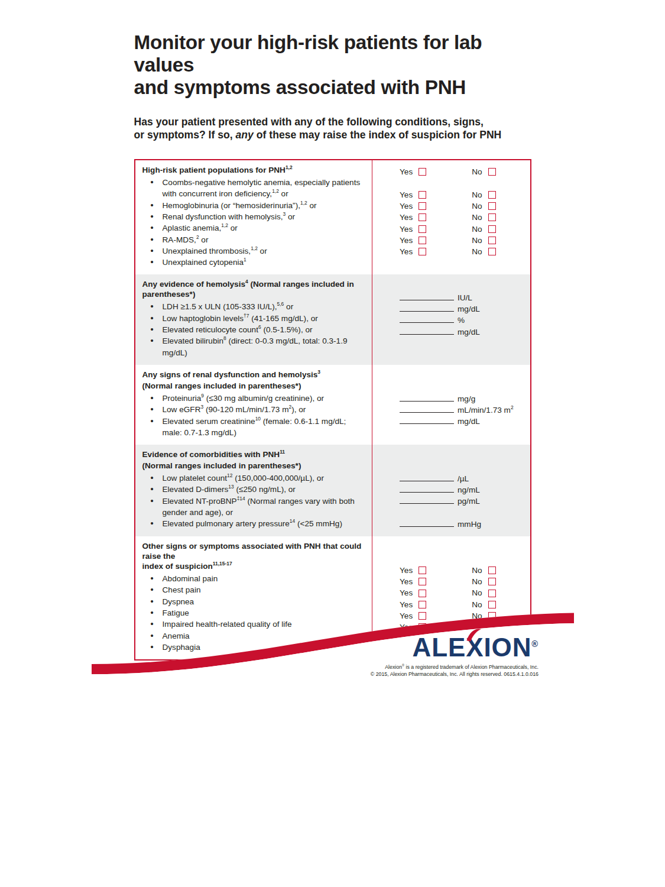Monitor your high-risk patients for lab values
and symptoms associated with PNH
Has your patient presented with any of the following conditions, signs,
or symptoms? If so, any of these may raise the index of suspicion for PNH
| High-risk patient populations for PNH 1,2 Coombs-negative hemolytic anemia, especially patients with concurrent iron deficiency, 1,2 or Hemoglobinuria (or “hemosiderinuria”), 1,2 or Renal dysfunction with hemolysis, 3 or Aplastic anemia, 1,2 or RA-MDS, 2 or Unexplained thrombosis, 1,2 or Unexplained cytopenia 1 | Yes No Yes No Yes No Yes No Yes No Yes No Yes No |
| Any evidence of hemolysis 4 (Normal ranges included in parentheses*) LDH ≥1.5 x ULN (105-333 IU/L), 5,6 or Low haptoglobin levels †7 (41-165 mg/dL), or Elevated reticulocyte count 6 (0.5-1.5%), or Elevated bilirubin 8 (direct: 0-0.3 mg/dL, total: 0.3-1.9 mg/dL) | IU/L mg/dL % mg/dL |
| Any signs of renal dysfunction and hemolysis 3 (Normal ranges included in parentheses*) Proteinuria 9 (≤30 mg albumin/g creatinine), or Low eGFR 3 (90-120 mL/min/1.73 m 2 ), or Elevated serum creatinine 10 (female: 0.6-1.1 mg/dL; male: 0.7-1.3 mg/dL) | mg/g mL/min/1.73 m 2 mg/dL |
| Evidence of comorbidities with PNH 11 (Normal ranges included in parentheses*) Low platelet count 12 (150,000-400,000/µL), or Elevated D-dimers 13 (≤250 ng/mL), or Elevated NT-proBNP ‡14 (Normal ranges vary with both gender and age), or Elevated pulmonary artery pressure 14 (<25 mmHg) | /µL ng/mL pg/mL mmHg |
| Other signs or symptoms associated with PNH that could raise the index of suspicion 11,15-17 Abdominal pain Chest pain Dyspnea Fatigue Impaired health-related quality of life Anemia Dysphagia | Yes No Yes No Yes No Yes No Yes No Yes No Yes No |
*Normal ranges from MedlinePlus, Medscape, and the Mayo Clinic Foundation. Normal ranges may vary slightly among different laboratories.
†Low haptoglobin is indicative of excess plasma-free hemoglobin released from hemolysed RBCs.7
‡NT-proBNP = N-terminal pro-brain natriuretic peptide, a marker of cardiac dysfunction.14
ALEXION®
Alexion® is a registered trademark of Alexion Pharmaceuticals, Inc.
© 2015, Alexion Pharmaceuticals, Inc. All rights reserved. 0615.4.1.0.016